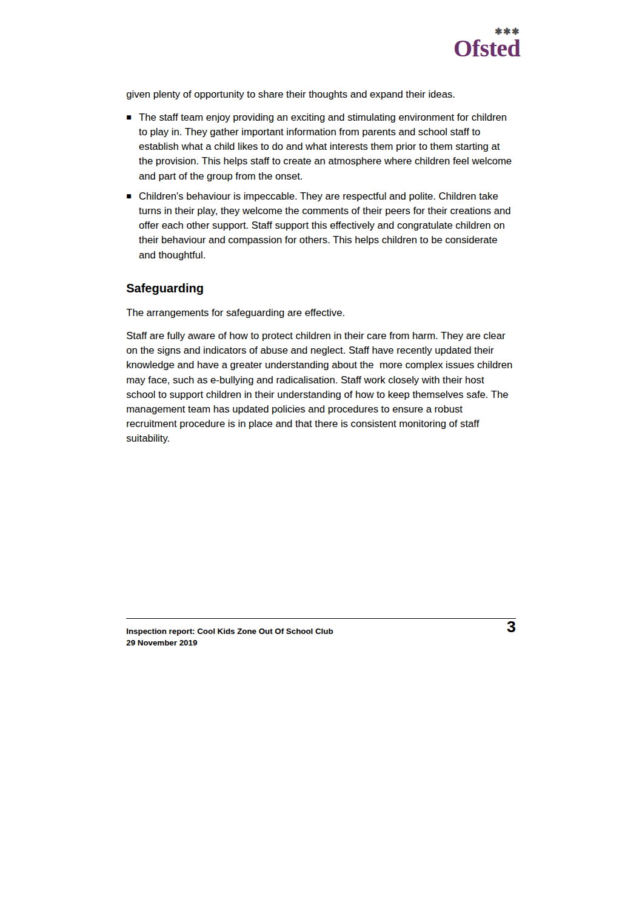✱✱✱
Ofsted
given plenty of opportunity to share their thoughts and expand their ideas.
The staff team enjoy providing an exciting and stimulating environment for children to play in. They gather important information from parents and school staff to establish what a child likes to do and what interests them prior to them starting at the provision. This helps staff to create an atmosphere where children feel welcome and part of the group from the onset.
Children's behaviour is impeccable. They are respectful and polite. Children take turns in their play, they welcome the comments of their peers for their creations and offer each other support. Staff support this effectively and congratulate children on their behaviour and compassion for others. This helps children to be considerate and thoughtful.
Safeguarding
The arrangements for safeguarding are effective.
Staff are fully aware of how to protect children in their care from harm. They are clear on the signs and indicators of abuse and neglect. Staff have recently updated their knowledge and have a greater understanding about the more complex issues children may face, such as e-bullying and radicalisation. Staff work closely with their host school to support children in their understanding of how to keep themselves safe. The management team has updated policies and procedures to ensure a robust recruitment procedure is in place and that there is consistent monitoring of staff suitability.
3 Inspection report: Cool Kids Zone Out Of School Club
29 November 2019